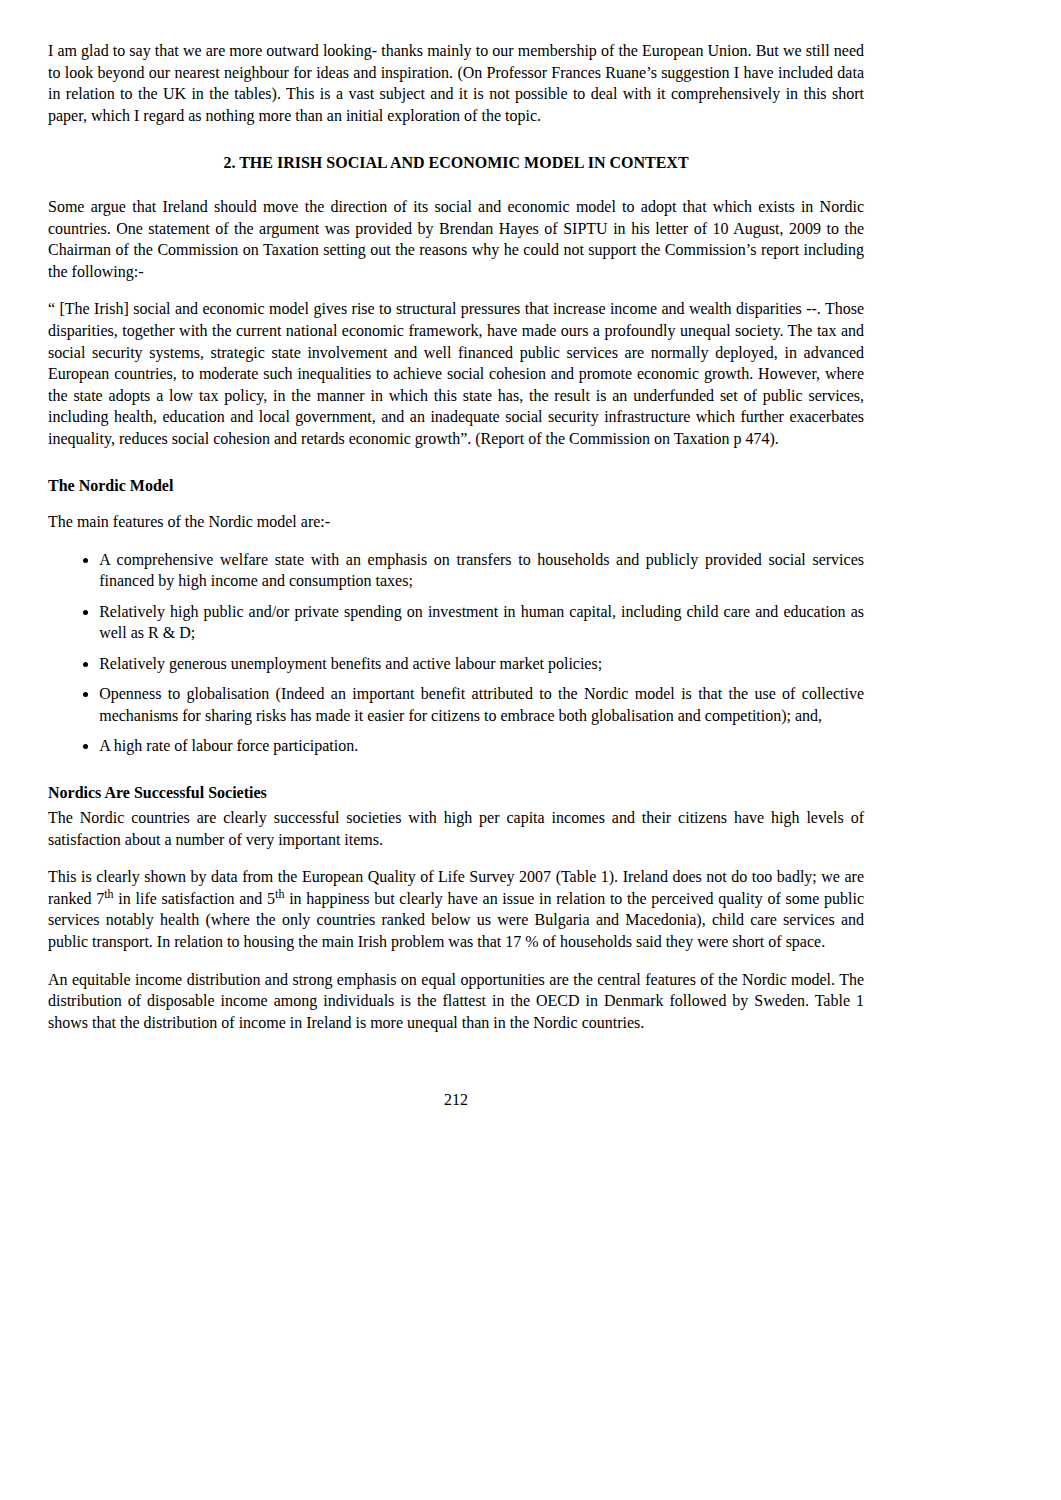I am glad to say that we are more outward looking- thanks mainly to our membership of the European Union. But we still need to look beyond our nearest neighbour for ideas and inspiration. (On Professor Frances Ruane’s suggestion I have included data in relation to the UK in the tables). This is a vast subject and it is not possible to deal with it comprehensively in this short paper, which I regard as nothing more than an initial exploration of the topic.
2. The Irish Social and Economic Model in Context
Some argue that Ireland should move the direction of its social and economic model to adopt that which exists in Nordic countries. One statement of the argument was provided by Brendan Hayes of SIPTU in his letter of 10 August, 2009 to the Chairman of the Commission on Taxation setting out the reasons why he could not support the Commission’s report including the following:-
“ [The Irish] social and economic model gives rise to structural pressures that increase income and wealth disparities --. Those disparities, together with the current national economic framework, have made ours a profoundly unequal society. The tax and social security systems, strategic state involvement and well financed public services are normally deployed, in advanced European countries, to moderate such inequalities to achieve social cohesion and promote economic growth. However, where the state adopts a low tax policy, in the manner in which this state has, the result is an underfunded set of public services, including health, education and local government, and an inadequate social security infrastructure which further exacerbates inequality, reduces social cohesion and retards economic growth”. (Report of the Commission on Taxation p 474).
The Nordic Model
The main features of the Nordic model are:-
A comprehensive welfare state with an emphasis on transfers to households and publicly provided social services financed by high income and consumption taxes;
Relatively high public and/or private spending on investment in human capital, including child care and education as well as R & D;
Relatively generous unemployment benefits and active labour market policies;
Openness to globalisation (Indeed an important benefit attributed to the Nordic model is that the use of collective mechanisms for sharing risks has made it easier for citizens to embrace both globalisation and competition); and,
A high rate of labour force participation.
Nordics Are Successful Societies
The Nordic countries are clearly successful societies with high per capita incomes and their citizens have high levels of satisfaction about a number of very important items.
This is clearly shown by data from the European Quality of Life Survey 2007 (Table 1). Ireland does not do too badly; we are ranked 7th in life satisfaction and 5th in happiness but clearly have an issue in relation to the perceived quality of some public services notably health (where the only countries ranked below us were Bulgaria and Macedonia), child care services and public transport. In relation to housing the main Irish problem was that 17 % of households said they were short of space.
An equitable income distribution and strong emphasis on equal opportunities are the central features of the Nordic model. The distribution of disposable income among individuals is the flattest in the OECD in Denmark followed by Sweden. Table 1 shows that the distribution of income in Ireland is more unequal than in the Nordic countries.
212